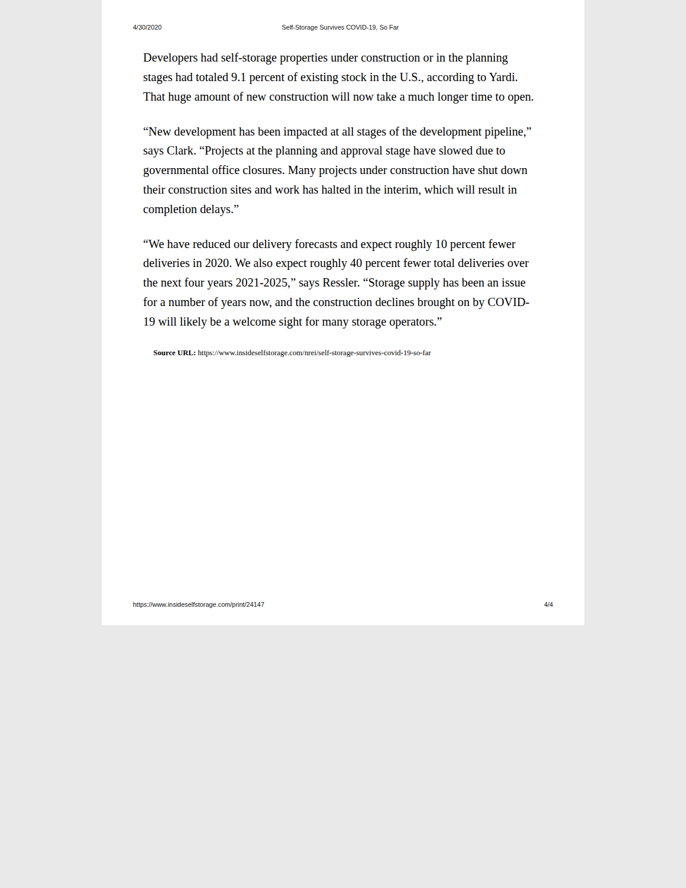4/30/2020 Self-Storage Survives COVID-19, So Far
Developers had self-storage properties under construction or in the planning stages had totaled 9.1 percent of existing stock in the U.S., according to Yardi. That huge amount of new construction will now take a much longer time to open.
“New development has been impacted at all stages of the development pipeline,” says Clark. “Projects at the planning and approval stage have slowed due to governmental office closures. Many projects under construction have shut down their construction sites and work has halted in the interim, which will result in completion delays.”
“We have reduced our delivery forecasts and expect roughly 10 percent fewer deliveries in 2020. We also expect roughly 40 percent fewer total deliveries over the next four years 2021-2025,” says Ressler. “Storage supply has been an issue for a number of years now, and the construction declines brought on by COVID-19 will likely be a welcome sight for many storage operators.”
Source URL: https://www.insideselfstorage.com/nrei/self-storage-survives-covid-19-so-far
https://www.insideselfstorage.com/print/24147 4/4